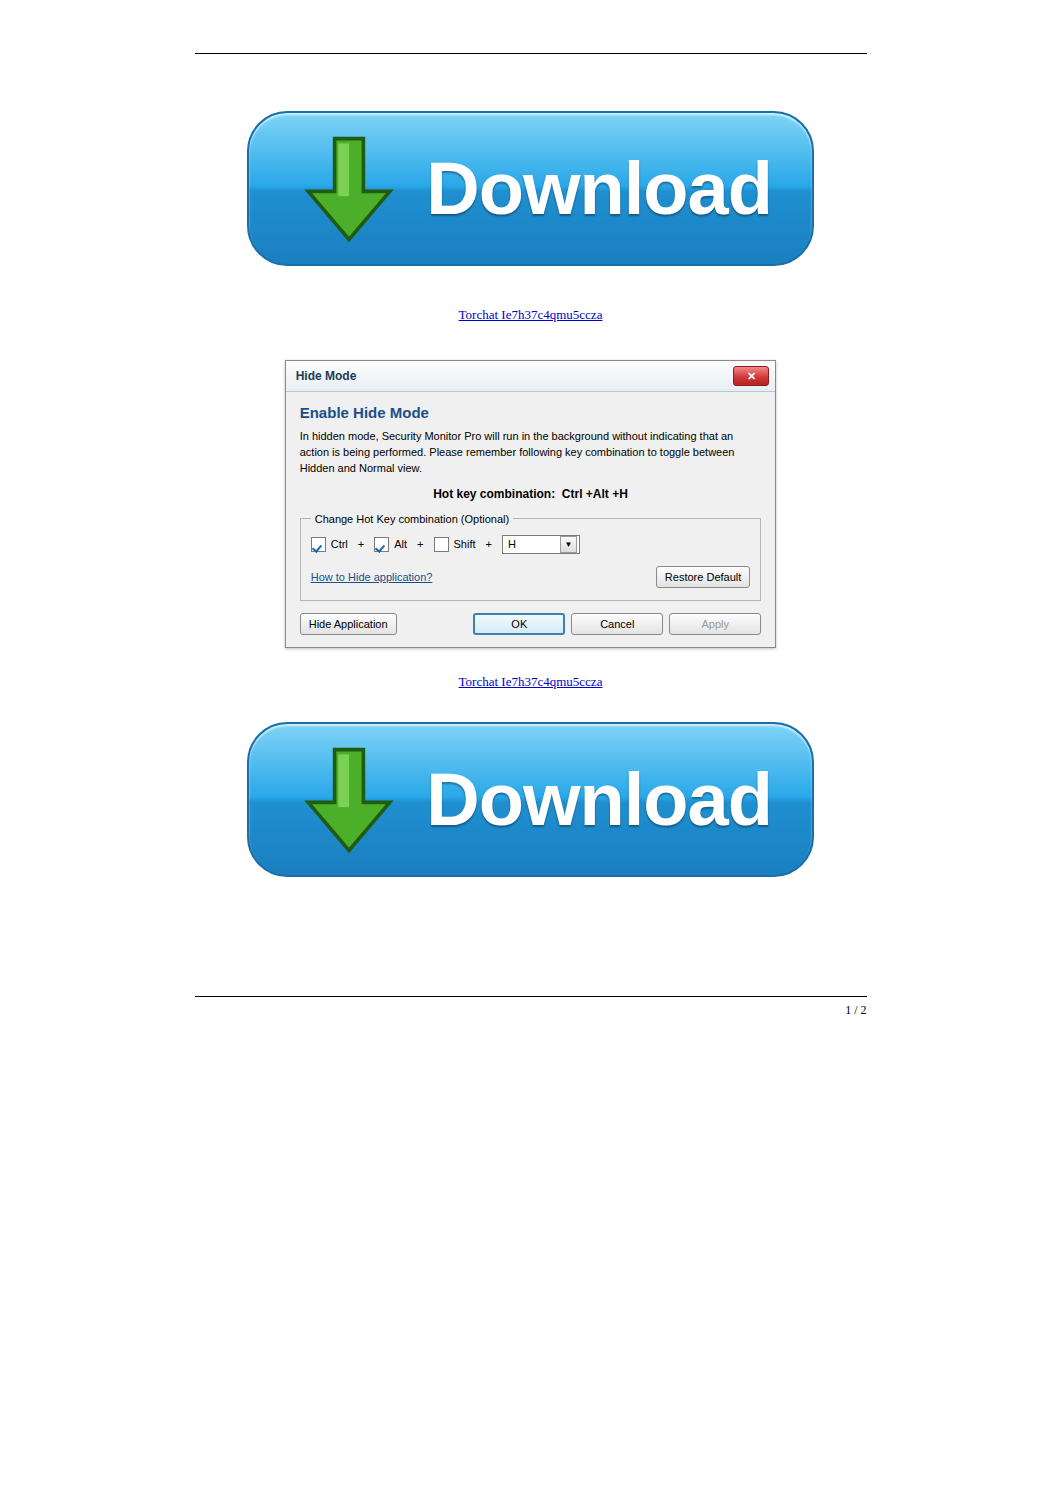Download
Torchat Ie7h37c4qmu5ccza
Hide Mode ✕
Enable Hide Mode
In hidden mode, Security Monitor Pro will run in the background without indicating that an action is being performed. Please remember following key combination to toggle between Hidden and Normal view.
Hot key combination: Ctrl +Alt +H
Change Hot Key combination (Optional)
Ctrl + Alt + Shift + H ▼
How to Hide application? Restore Default
Hide Application OK Cancel Apply
Torchat Ie7h37c4qmu5ccza
Download
1 / 2